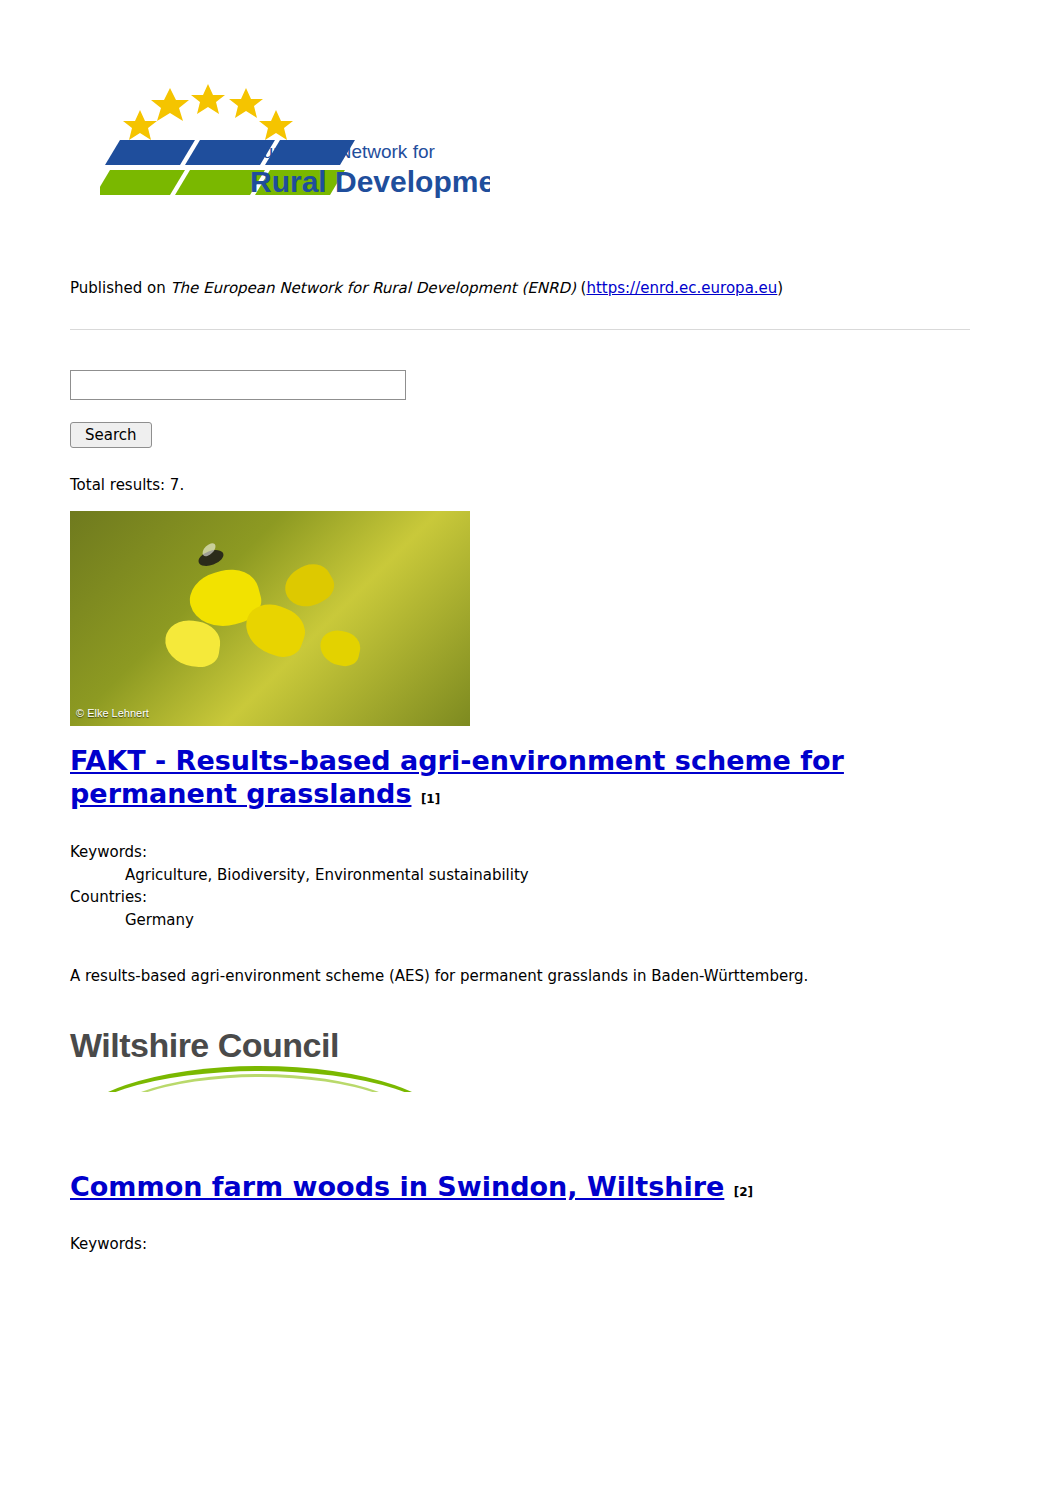European Network for Rural Development
Published on The European Network for Rural Development (ENRD) (https://enrd.ec.europa.eu)
Search
Total results: 7.
© Elke Lehnert
FAKT - Results-based agri-environment scheme for permanent grasslands [1]
Keywords:
Agriculture, Biodiversity, Environmental sustainability
Countries:
Germany
A results-based agri-environment scheme (AES) for permanent grasslands in Baden-Württemberg.
Wiltshire Council
Common farm woods in Swindon, Wiltshire [2]
Keywords: